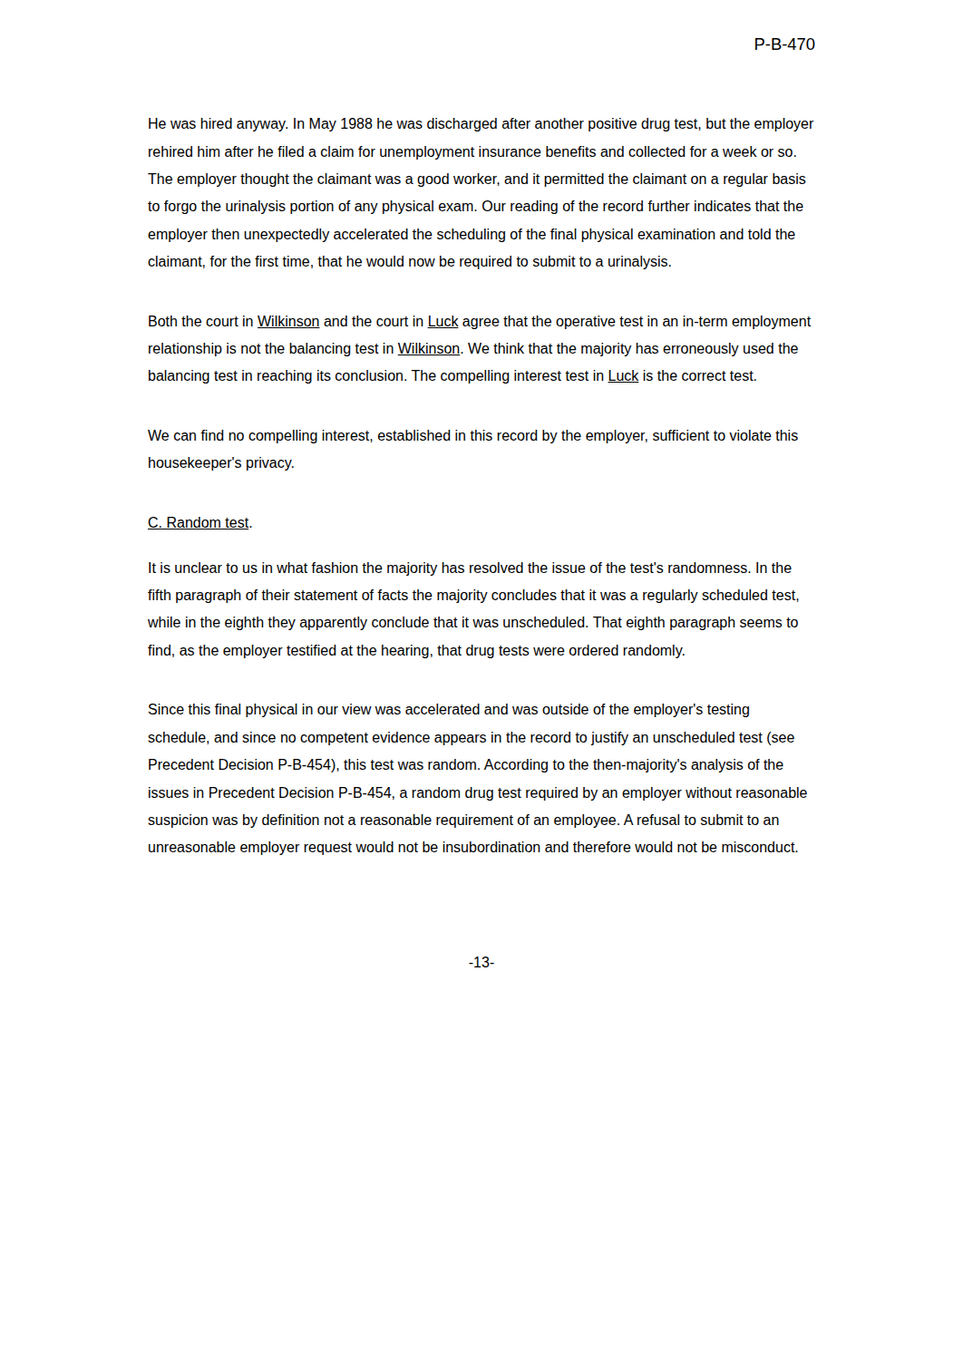P-B-470
He was hired anyway. In May 1988 he was discharged after another positive drug test, but the employer rehired him after he filed a claim for unemployment insurance benefits and collected for a week or so. The employer thought the claimant was a good worker, and it permitted the claimant on a regular basis to forgo the urinalysis portion of any physical exam. Our reading of the record further indicates that the employer then unexpectedly accelerated the scheduling of the final physical examination and told the claimant, for the first time, that he would now be required to submit to a urinalysis.
Both the court in Wilkinson and the court in Luck agree that the operative test in an in-term employment relationship is not the balancing test in Wilkinson. We think that the majority has erroneously used the balancing test in reaching its conclusion. The compelling interest test in Luck is the correct test.
We can find no compelling interest, established in this record by the employer, sufficient to violate this housekeeper's privacy.
C. Random test.
It is unclear to us in what fashion the majority has resolved the issue of the test's randomness. In the fifth paragraph of their statement of facts the majority concludes that it was a regularly scheduled test, while in the eighth they apparently conclude that it was unscheduled. That eighth paragraph seems to find, as the employer testified at the hearing, that drug tests were ordered randomly.
Since this final physical in our view was accelerated and was outside of the employer's testing schedule, and since no competent evidence appears in the record to justify an unscheduled test (see Precedent Decision P-B-454), this test was random. According to the then-majority's analysis of the issues in Precedent Decision P-B-454, a random drug test required by an employer without reasonable suspicion was by definition not a reasonable requirement of an employee. A refusal to submit to an unreasonable employer request would not be insubordination and therefore would not be misconduct.
-13-